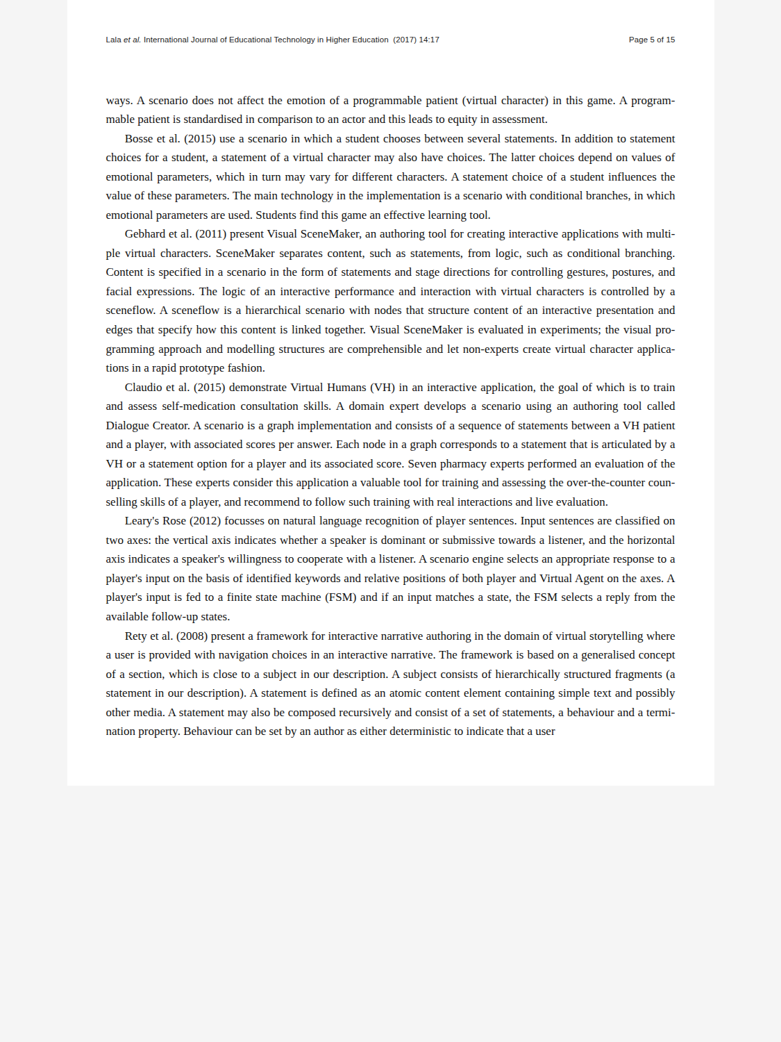Lala et al. International Journal of Educational Technology in Higher Education (2017) 14:17 Page 5 of 15
ways. A scenario does not affect the emotion of a programmable patient (virtual character) in this game. A programmable patient is standardised in comparison to an actor and this leads to equity in assessment.
Bosse et al. (2015) use a scenario in which a student chooses between several statements. In addition to statement choices for a student, a statement of a virtual character may also have choices. The latter choices depend on values of emotional parameters, which in turn may vary for different characters. A statement choice of a student influences the value of these parameters. The main technology in the implementation is a scenario with conditional branches, in which emotional parameters are used. Students find this game an effective learning tool.
Gebhard et al. (2011) present Visual SceneMaker, an authoring tool for creating interactive applications with multiple virtual characters. SceneMaker separates content, such as statements, from logic, such as conditional branching. Content is specified in a scenario in the form of statements and stage directions for controlling gestures, postures, and facial expressions. The logic of an interactive performance and interaction with virtual characters is controlled by a sceneflow. A sceneflow is a hierarchical scenario with nodes that structure content of an interactive presentation and edges that specify how this content is linked together. Visual SceneMaker is evaluated in experiments; the visual programming approach and modelling structures are comprehensible and let non-experts create virtual character applications in a rapid prototype fashion.
Claudio et al. (2015) demonstrate Virtual Humans (VH) in an interactive application, the goal of which is to train and assess self-medication consultation skills. A domain expert develops a scenario using an authoring tool called Dialogue Creator. A scenario is a graph implementation and consists of a sequence of statements between a VH patient and a player, with associated scores per answer. Each node in a graph corresponds to a statement that is articulated by a VH or a statement option for a player and its associated score. Seven pharmacy experts performed an evaluation of the application. These experts consider this application a valuable tool for training and assessing the over-the-counter counselling skills of a player, and recommend to follow such training with real interactions and live evaluation.
Leary's Rose (2012) focusses on natural language recognition of player sentences. Input sentences are classified on two axes: the vertical axis indicates whether a speaker is dominant or submissive towards a listener, and the horizontal axis indicates a speaker's willingness to cooperate with a listener. A scenario engine selects an appropriate response to a player's input on the basis of identified keywords and relative positions of both player and Virtual Agent on the axes. A player's input is fed to a finite state machine (FSM) and if an input matches a state, the FSM selects a reply from the available follow-up states.
Rety et al. (2008) present a framework for interactive narrative authoring in the domain of virtual storytelling where a user is provided with navigation choices in an interactive narrative. The framework is based on a generalised concept of a section, which is close to a subject in our description. A subject consists of hierarchically structured fragments (a statement in our description). A statement is defined as an atomic content element containing simple text and possibly other media. A statement may also be composed recursively and consist of a set of statements, a behaviour and a termination property. Behaviour can be set by an author as either deterministic to indicate that a user